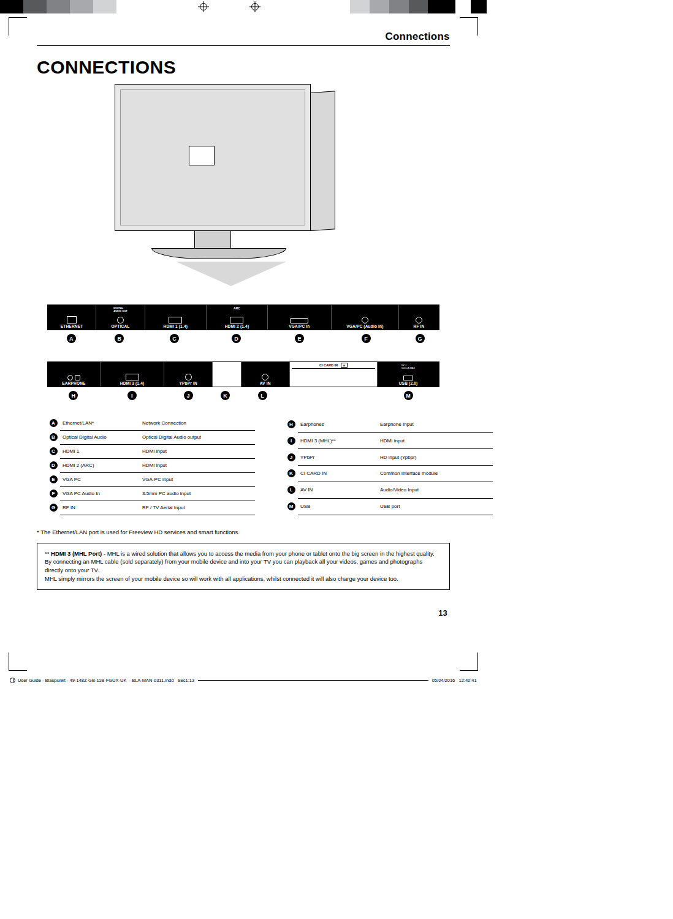Connections
CONNECTIONS
ETHERNET
DIGITAL
AUDIO OUT
OPTICAL
HDMI 1 (1.4)
ARC
HDMI 2 (1.4)
VGA/PC In
VGA/PC (Audio In)
RF IN
A
B
C
D
E
F
G
EARPHONE
HDMI 3 (1.4)
YPbPr IN
AV IN
CI CARD IN ▲
5V ⎓
500mA MAX
USB (2.0)
H
I
J
K
L
M
| A | Ethernet/LAN* | Network Connection |
| B | Optical Digital Audio | Optical Digital Audio output |
| C | HDMI 1 | HDMI input |
| D | HDMI 2 (ARC) | HDMI input |
| E | VGA PC | VGA-PC input |
| F | VGA PC Audio In | 3.5mm PC audio input |
| G | RF IN | RF / TV Aerial Input |
| H | Earphones | Earphone Input |
| I | HDMI 3 (MHL)** | HDMI input |
| J | YPbPr | HD input (Ypbpr) |
| K | CI CARD IN | Common Interface module |
| L | AV IN | Audio/Video Input |
| M | USB | USB port |
* The Ethernet/LAN port is used for Freeview HD services and smart functions.
** HDMI 3 (MHL Port) - MHL is a wired solution that allows you to access the media from your phone or tablet onto the big screen in the highest quality.
By connecting an MHL cable (sold separately) from your mobile device and into your TV you can playback all your videos, games and photographs directly onto your TV.
MHL simply mirrors the screen of your mobile device so will work with all applications, whilst connected it will also charge your device too.
13
User Guide - Blaupunkt - 49-148Z-GB-11B-FGUX-UK - BLA-MAN-0311.indd Sec1:13
05/04/2016 12:40:41